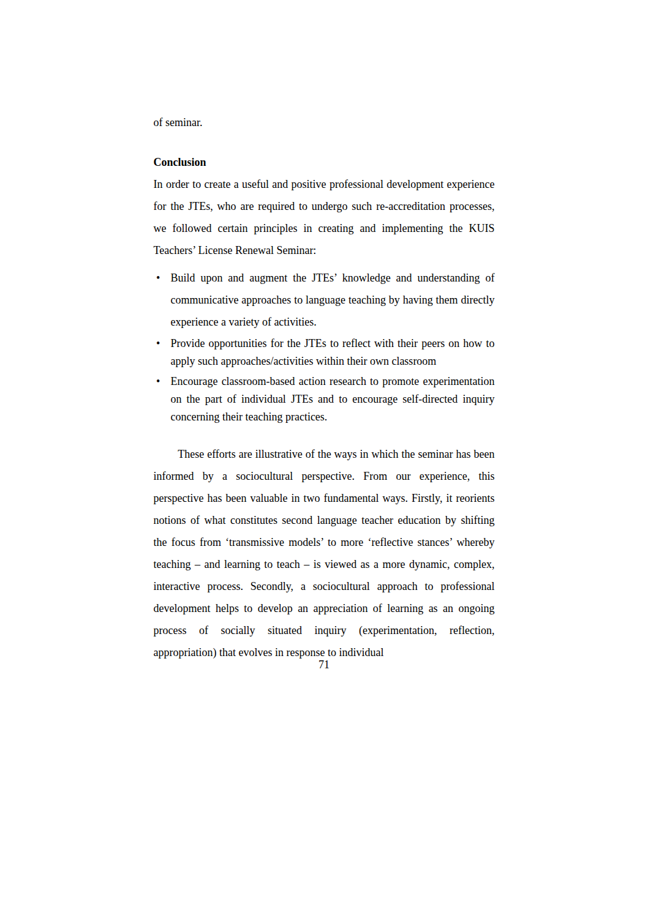of seminar.
Conclusion
In order to create a useful and positive professional development experience for the JTEs, who are required to undergo such re-accreditation processes, we followed certain principles in creating and implementing the KUIS Teachers’ License Renewal Seminar:
Build upon and augment the JTEs’ knowledge and understanding of communicative approaches to language teaching by having them directly experience a variety of activities.
Provide opportunities for the JTEs to reflect with their peers on how to apply such approaches/activities within their own classroom
Encourage classroom-based action research to promote experimentation on the part of individual JTEs and to encourage self-directed inquiry concerning their teaching practices.
These efforts are illustrative of the ways in which the seminar has been informed by a sociocultural perspective. From our experience, this perspective has been valuable in two fundamental ways. Firstly, it reorients notions of what constitutes second language teacher education by shifting the focus from ‘transmissive models’ to more ‘reflective stances’ whereby teaching – and learning to teach – is viewed as a more dynamic, complex, interactive process. Secondly, a sociocultural approach to professional development helps to develop an appreciation of learning as an ongoing process of socially situated inquiry (experimentation, reflection, appropriation) that evolves in response to individual
71